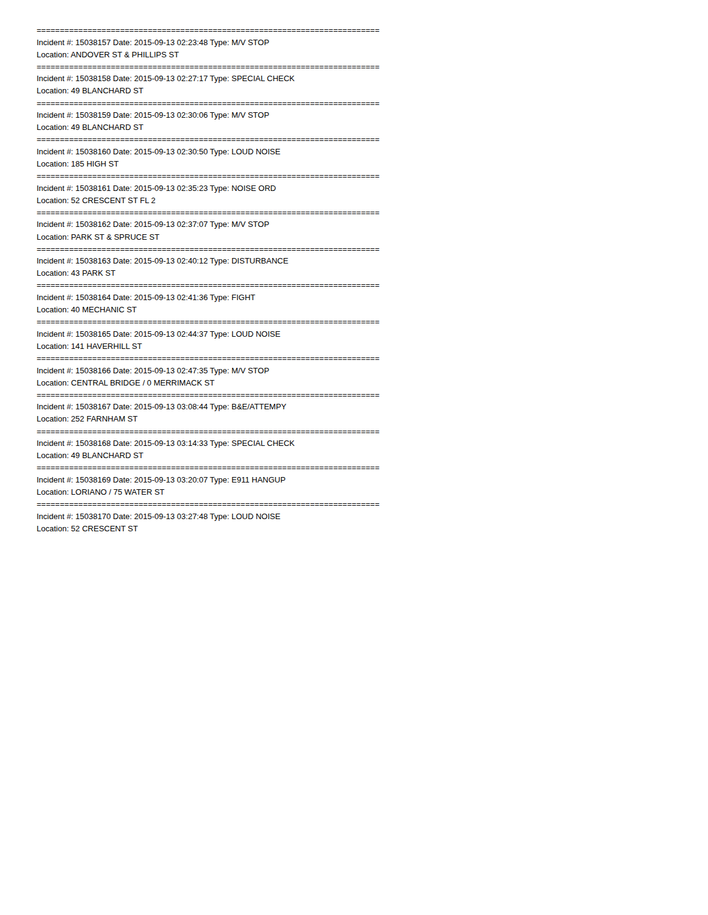==========================================================================
Incident #: 15038157 Date: 2015-09-13 02:23:48 Type: M/V STOP
Location: ANDOVER ST & PHILLIPS ST
==========================================================================
Incident #: 15038158 Date: 2015-09-13 02:27:17 Type: SPECIAL CHECK
Location: 49 BLANCHARD ST
==========================================================================
Incident #: 15038159 Date: 2015-09-13 02:30:06 Type: M/V STOP
Location: 49 BLANCHARD ST
==========================================================================
Incident #: 15038160 Date: 2015-09-13 02:30:50 Type: LOUD NOISE
Location: 185 HIGH ST
==========================================================================
Incident #: 15038161 Date: 2015-09-13 02:35:23 Type: NOISE ORD
Location: 52 CRESCENT ST FL 2
==========================================================================
Incident #: 15038162 Date: 2015-09-13 02:37:07 Type: M/V STOP
Location: PARK ST & SPRUCE ST
==========================================================================
Incident #: 15038163 Date: 2015-09-13 02:40:12 Type: DISTURBANCE
Location: 43 PARK ST
==========================================================================
Incident #: 15038164 Date: 2015-09-13 02:41:36 Type: FIGHT
Location: 40 MECHANIC ST
==========================================================================
Incident #: 15038165 Date: 2015-09-13 02:44:37 Type: LOUD NOISE
Location: 141 HAVERHILL ST
==========================================================================
Incident #: 15038166 Date: 2015-09-13 02:47:35 Type: M/V STOP
Location: CENTRAL BRIDGE / 0 MERRIMACK ST
==========================================================================
Incident #: 15038167 Date: 2015-09-13 03:08:44 Type: B&E/ATTEMPY
Location: 252 FARNHAM ST
==========================================================================
Incident #: 15038168 Date: 2015-09-13 03:14:33 Type: SPECIAL CHECK
Location: 49 BLANCHARD ST
==========================================================================
Incident #: 15038169 Date: 2015-09-13 03:20:07 Type: E911 HANGUP
Location: LORIANO / 75 WATER ST
==========================================================================
Incident #: 15038170 Date: 2015-09-13 03:27:48 Type: LOUD NOISE
Location: 52 CRESCENT ST